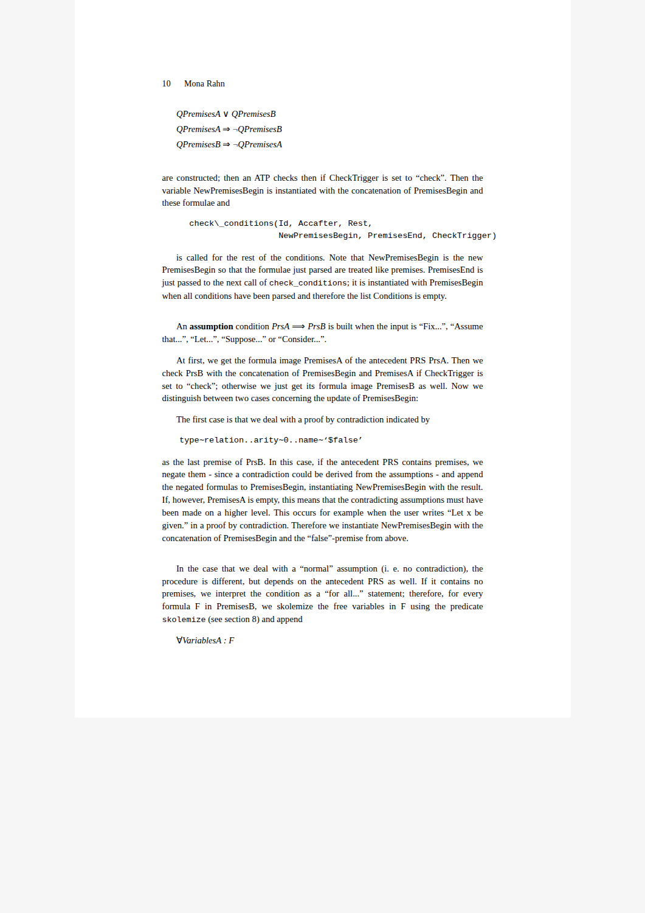10 Mona Rahn
QPremisesA ∨ QPremisesB
QPremisesA ⇒ ¬QPremisesB
QPremisesB ⇒ ¬QPremisesA
are constructed; then an ATP checks then if CheckTrigger is set to “check”. Then the variable NewPremisesBegin is instantiated with the concatenation of PremisesBegin and these formulae and
check\_conditions(Id, Accafter, Rest, NewPremisesBegin, PremisesEnd, CheckTrigger)
is called for the rest of the conditions. Note that NewPremisesBegin is the new PremisesBegin so that the formulae just parsed are treated like premises. PremisesEnd is just passed to the next call of check_conditions; it is instantiated with PremisesBegin when all conditions have been parsed and therefore the list Conditions is empty.
An assumption condition PrsA ⟹ PrsB is built when the input is “Fix...”, “Assume that...”, “Let...”, “Suppose...” or “Consider...”.
At first, we get the formula image PremisesA of the antecedent PRS PrsA. Then we check PrsB with the concatenation of PremisesBegin and PremisesA if CheckTrigger is set to “check”; otherwise we just get its formula image PremisesB as well. Now we distinguish between two cases concerning the update of PremisesBegin:
The first case is that we deal with a proof by contradiction indicated by
type∼relation..arity∼0..name∼‘$false’
as the last premise of PrsB. In this case, if the antecedent PRS contains premises, we negate them - since a contradiction could be derived from the assumptions - and append the negated formulas to PremisesBegin, instantiating NewPremisesBegin with the result. If, however, PremisesA is empty, this means that the contradicting assumptions must have been made on a higher level. This occurs for example when the user writes “Let x be given.” in a proof by contradiction. Therefore we instantiate NewPremisesBegin with the concatenation of PremisesBegin and the “false”-premise from above.
In the case that we deal with a “normal” assumption (i. e. no contradiction), the procedure is different, but depends on the antecedent PRS as well. If it contains no premises, we interpret the condition as a “for all...” statement; therefore, for every formula F in PremisesB, we skolemize the free variables in F using the predicate skolemize (see section 8) and append
∀VariablesA : F